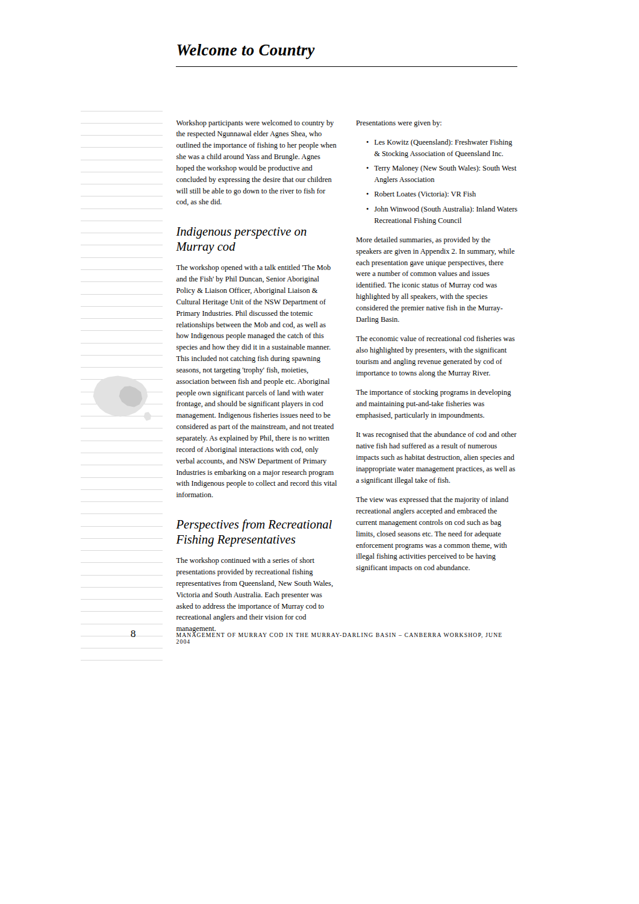Welcome to Country
Workshop participants were welcomed to country by the respected Ngunnawal elder Agnes Shea, who outlined the importance of fishing to her people when she was a child around Yass and Brungle. Agnes hoped the workshop would be productive and concluded by expressing the desire that our children will still be able to go down to the river to fish for cod, as she did.
Indigenous perspective on
Murray cod
The workshop opened with a talk entitled 'The Mob and the Fish' by Phil Duncan, Senior Aboriginal Policy & Liaison Officer, Aboriginal Liaison & Cultural Heritage Unit of the NSW Department of Primary Industries. Phil discussed the totemic relationships between the Mob and cod, as well as how Indigenous people managed the catch of this species and how they did it in a sustainable manner. This included not catching fish during spawning seasons, not targeting 'trophy' fish, moieties, association between fish and people etc. Aboriginal people own significant parcels of land with water frontage, and should be significant players in cod management. Indigenous fisheries issues need to be considered as part of the mainstream, and not treated separately. As explained by Phil, there is no written record of Aboriginal interactions with cod, only verbal accounts, and NSW Department of Primary Industries is embarking on a major research program with Indigenous people to collect and record this vital information.
Perspectives from Recreational
Fishing Representatives
The workshop continued with a series of short presentations provided by recreational fishing representatives from Queensland, New South Wales, Victoria and South Australia. Each presenter was asked to address the importance of Murray cod to recreational anglers and their vision for cod management.
Presentations were given by:
Les Kowitz (Queensland): Freshwater Fishing & Stocking Association of Queensland Inc.
Terry Maloney (New South Wales): South West Anglers Association
Robert Loates (Victoria): VR Fish
John Winwood (South Australia): Inland Waters Recreational Fishing Council
More detailed summaries, as provided by the speakers are given in Appendix 2. In summary, while each presentation gave unique perspectives, there were a number of common values and issues identified. The iconic status of Murray cod was highlighted by all speakers, with the species considered the premier native fish in the Murray-Darling Basin.
The economic value of recreational cod fisheries was also highlighted by presenters, with the significant tourism and angling revenue generated by cod of importance to towns along the Murray River.
The importance of stocking programs in developing and maintaining put-and-take fisheries was emphasised, particularly in impoundments.
It was recognised that the abundance of cod and other native fish had suffered as a result of numerous impacts such as habitat destruction, alien species and inappropriate water management practices, as well as a significant illegal take of fish.
The view was expressed that the majority of inland recreational anglers accepted and embraced the current management controls on cod such as bag limits, closed seasons etc. The need for adequate enforcement programs was a common theme, with illegal fishing activities perceived to be having significant impacts on cod abundance.
8
MANAGEMENT OF MURRAY COD IN THE MURRAY-DARLING BASIN – CANBERRA WORKSHOP, JUNE 2004